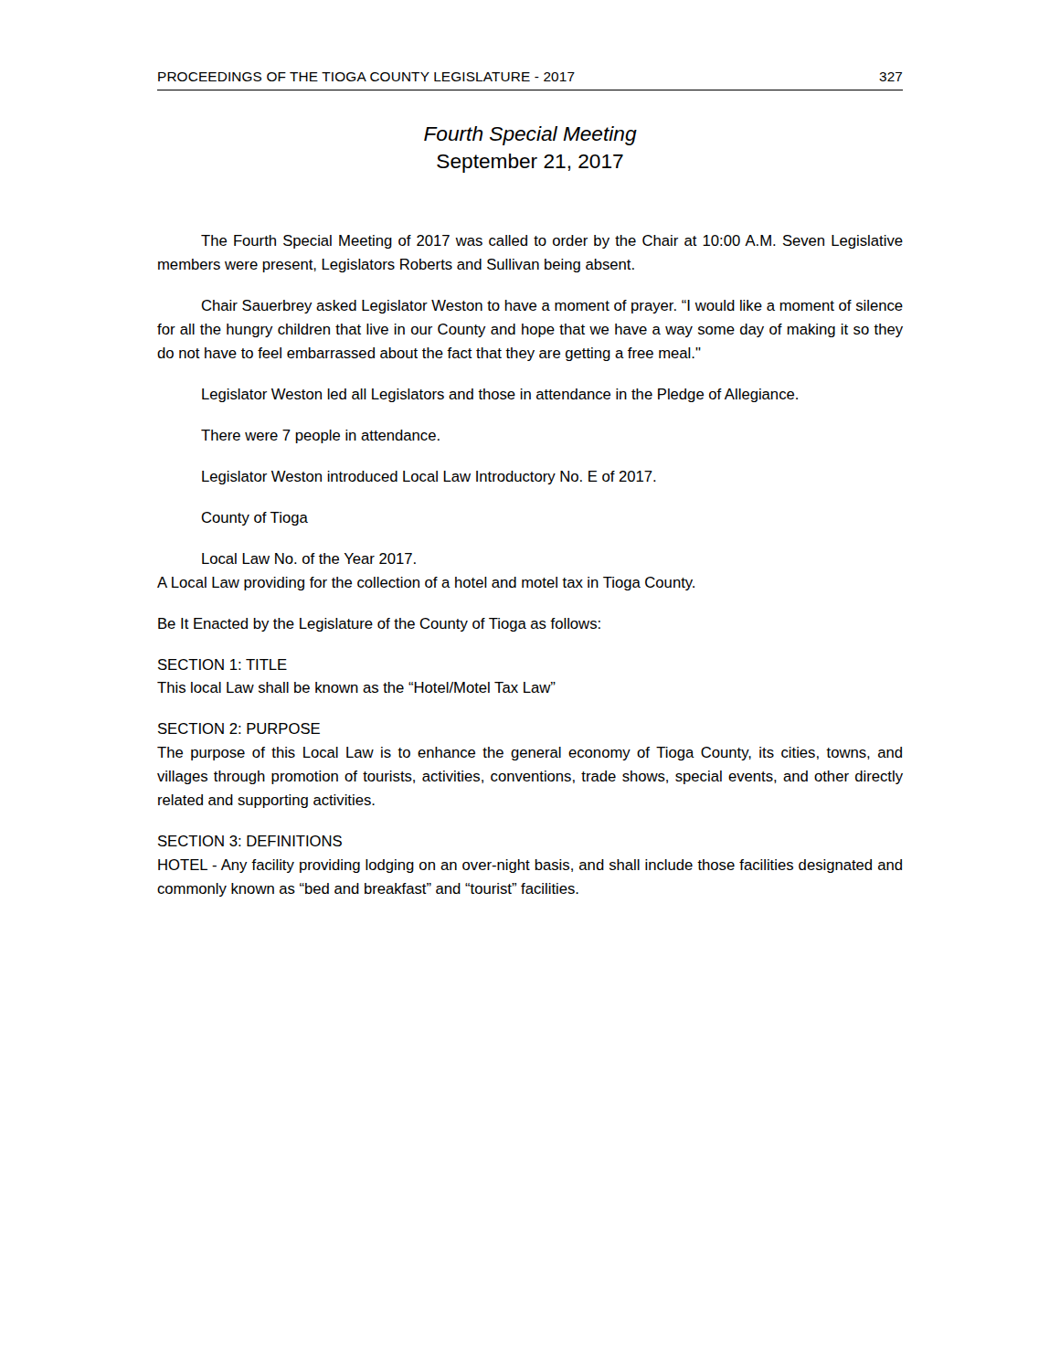Proceedings of the Tioga County Legislature - 2017 327
Fourth Special Meeting September 21, 2017
The Fourth Special Meeting of 2017 was called to order by the Chair at 10:00 A.M. Seven Legislative members were present, Legislators Roberts and Sullivan being absent.
Chair Sauerbrey asked Legislator Weston to have a moment of prayer. “I would like a moment of silence for all the hungry children that live in our County and hope that we have a way some day of making it so they do not have to feel embarrassed about the fact that they are getting a free meal."
Legislator Weston led all Legislators and those in attendance in the Pledge of Allegiance.
There were 7 people in attendance.
Legislator Weston introduced Local Law Introductory No. E of 2017.
County of Tioga
Local Law No. of the Year 2017.
A Local Law providing for the collection of a hotel and motel tax in Tioga County.
Be It Enacted by the Legislature of the County of Tioga as follows:
SECTION 1: TITLE
This local Law shall be known as the “Hotel/Motel Tax Law”
SECTION 2: PURPOSE
The purpose of this Local Law is to enhance the general economy of Tioga County, its cities, towns, and villages through promotion of tourists, activities, conventions, trade shows, special events, and other directly related and supporting activities.
SECTION 3: DEFINITIONS
HOTEL - Any facility providing lodging on an over-night basis, and shall include those facilities designated and commonly known as “bed and breakfast” and “tourist” facilities.